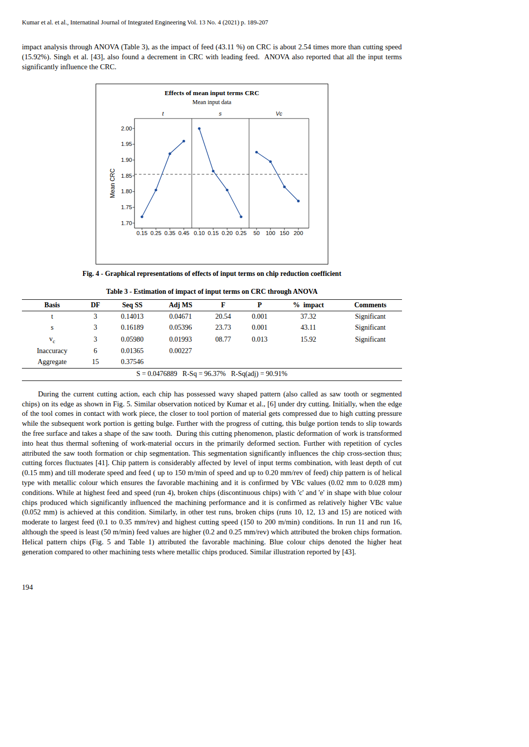Kumar et al. et al., Internatinal Journal of Integrated Engineering Vol. 13 No. 4 (2021) p. 189-207
impact analysis through ANOVA (Table 3), as the impact of feed (43.11 %) on CRC is about 2.54 times more than cutting speed (15.92%). Singh et al. [43], also found a decrement in CRC with leading feed. ANOVA also reported that all the input terms significantly influence the CRC.
Effects of mean input terms CRC
Mean input data
t s Vc 2.00 1.95 1.90 1.85 1.80 1.75 1.70 Mean CRC 0.15 0.25 0.35 0.45 0.10 0.15 0.20 0.25 50 100 150 200
Fig. 4 - Graphical representations of effects of input terms on chip reduction coefficient
Table 3 - Estimation of impact of input terms on CRC through ANOVA
| Basis | DF | Seq SS | Adj MS | F | P | % impact | Comments |
| --- | --- | --- | --- | --- | --- | --- | --- |
| t | 3 | 0.14013 | 0.04671 | 20.54 | 0.001 | 37.32 | Significant |
| s | 3 | 0.16189 | 0.05396 | 23.73 | 0.001 | 43.11 | Significant |
| v c | 3 | 0.05980 | 0.01993 | 08.77 | 0.013 | 15.92 | Significant |
| Inaccuracy | 6 | 0.01365 | 0.00227 | | | | |
| Aggregate | 15 | 0.37546 | | | | | |
| S = 0.0476889 R-Sq = 96.37% R-Sq(adj) = 90.91% |
During the current cutting action, each chip has possessed wavy shaped pattern (also called as saw tooth or segmented chips) on its edge as shown in Fig. 5. Similar observation noticed by Kumar et al., [6] under dry cutting. Initially, when the edge of the tool comes in contact with work piece, the closer to tool portion of material gets compressed due to high cutting pressure while the subsequent work portion is getting bulge. Further with the progress of cutting, this bulge portion tends to slip towards the free surface and takes a shape of the saw tooth. During this cutting phenomenon, plastic deformation of work is transformed into heat thus thermal softening of work-material occurs in the primarily deformed section. Further with repetition of cycles attributed the saw tooth formation or chip segmentation. This segmentation significantly influences the chip cross-section thus; cutting forces fluctuates [41]. Chip pattern is considerably affected by level of input terms combination, with least depth of cut (0.15 mm) and till moderate speed and feed ( up to 150 m/min of speed and up to 0.20 mm/rev of feed) chip pattern is of helical type with metallic colour which ensures the favorable machining and it is confirmed by VBc values (0.02 mm to 0.028 mm) conditions. While at highest feed and speed (run 4), broken chips (discontinuous chips) with 'c' and 'e' in shape with blue colour chips produced which significantly influenced the machining performance and it is confirmed as relatively higher VBc value (0.052 mm) is achieved at this condition. Similarly, in other test runs, broken chips (runs 10, 12, 13 and 15) are noticed with moderate to largest feed (0.1 to 0.35 mm/rev) and highest cutting speed (150 to 200 m/min) conditions. In run 11 and run 16, although the speed is least (50 m/min) feed values are higher (0.2 and 0.25 mm/rev) which attributed the broken chips formation. Helical pattern chips (Fig. 5 and Table 1) attributed the favorable machining. Blue colour chips denoted the higher heat generation compared to other machining tests where metallic chips produced. Similar illustration reported by [43].
194